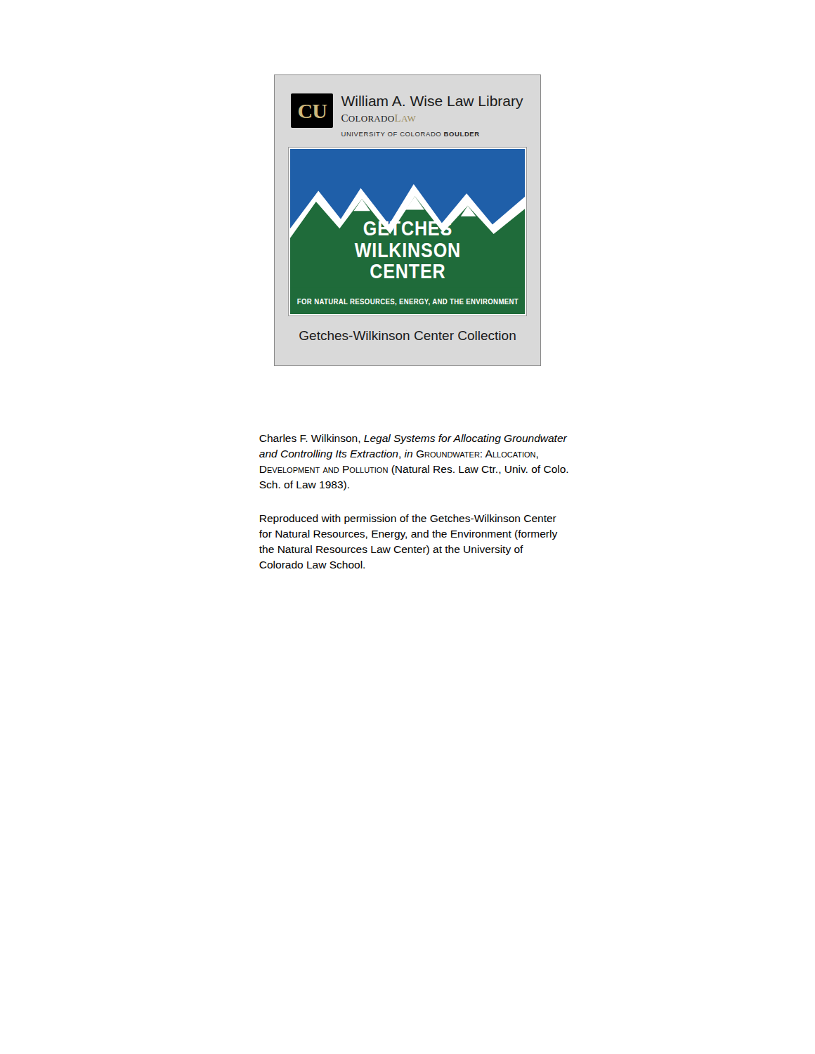CU
William A. Wise Law Library
COLORADO LAW
University of Colorado Boulder
GETCHES WILKINSON CENTER FOR NATURAL RESOURCES, ENERGY, AND THE ENVIRONMENT
Getches-Wilkinson Center Collection
Charles F. Wilkinson, Legal Systems for Allocating Groundwater and Controlling Its Extraction, in Groundwater: Allocation, Development and Pollution (Natural Res. Law Ctr., Univ. of Colo. Sch. of Law 1983).
Reproduced with permission of the Getches-Wilkinson Center for Natural Resources, Energy, and the Environment (formerly the Natural Resources Law Center) at the University of Colorado Law School.